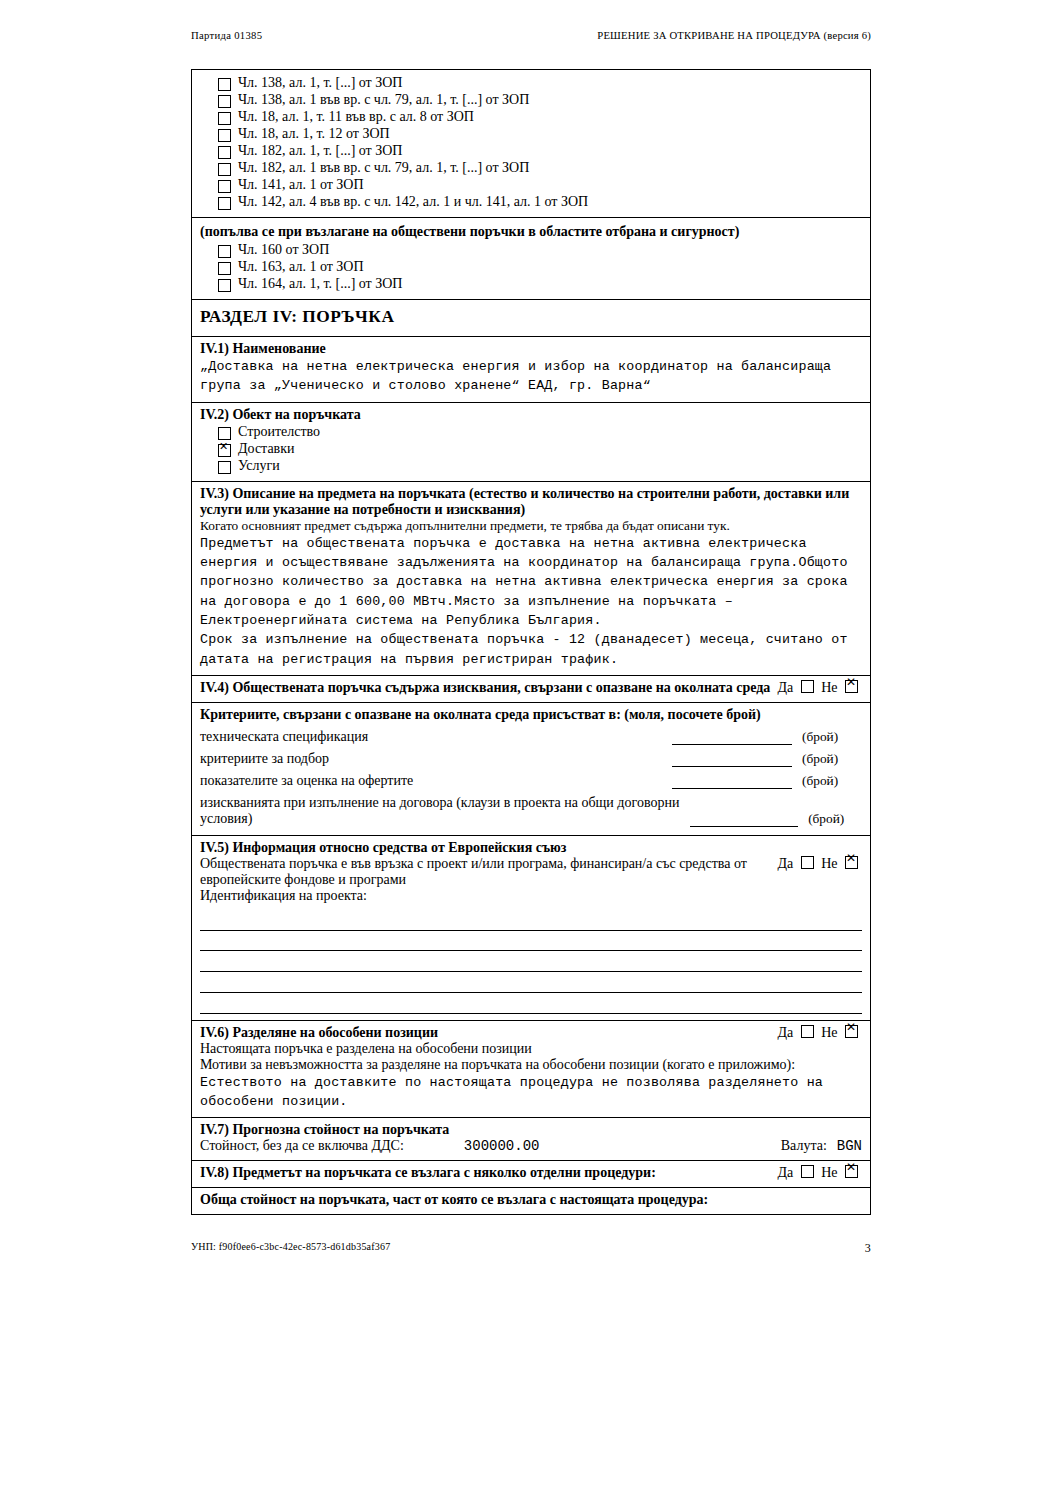Партида 01385
РЕШЕНИЕ ЗА ОТКРИВАНЕ НА ПРОЦЕДУРА (версия 6)
Чл. 138, ал. 1, т. [...] от ЗОП
Чл. 138, ал. 1 във вр. с чл. 79, ал. 1, т. [...] от ЗОП
Чл. 18, ал. 1, т. 11 във вр. с ал. 8 от ЗОП
Чл. 18, ал. 1, т. 12 от ЗОП
Чл. 182, ал. 1, т. [...] от ЗОП
Чл. 182, ал. 1 във вр. с чл. 79, ал. 1, т. [...] от ЗОП
Чл. 141, ал. 1 от ЗОП
Чл. 142, ал. 4 във вр. с чл. 142, ал. 1 и чл. 141, ал. 1 от ЗОП
(попълва се при възлагане на обществени поръчки в областите отбрана и сигурност)
Чл. 160 от ЗОП
Чл. 163, ал. 1 от ЗОП
Чл. 164, ал. 1, т. [...] от ЗОП
РАЗДЕЛ IV: ПОРЪЧКА
IV.1) Наименование
„Доставка на нетна електрическа енергия и избор на координатор на балансираща група за „Ученическо и столово хранене“ ЕАД, гр. Варна“
IV.2) Обект на поръчката
Строителство
Доставки
Услуги
IV.3) Описание на предмета на поръчката (естество и количество на строителни работи, доставки или услуги или указание на потребности и изисквания)
Когато основният предмет съдържа допълнителни предмети, те трябва да бъдат описани тук.
Предметът на обществената поръчка е доставка на нетна активна електрическа енергия и осъществяване задълженията на координатор на балансираща група.Общото прогнозно количество за доставка на нетна активна електрическа енергия за срока на договора е до 1 600,00 МВтч.Място за изпълнение на поръчката – Електроенергийната система на Република България.
Срок за изпълнение на обществената поръчка - 12 (дванадесет) месеца, считано от датата на регистрация на първия регистриран трафик.
Да Не
IV.4) Обществената поръчка съдържа изисквания, свързани с опазване на околната среда
Критериите, свързани с опазване на околната среда присъстват в: (моля, посочете брой)
техническата спецификация
(брой)
критериите за подбор
(брой)
показателите за оценка на офертите
(брой)
изискванията при изпълнение на договора (клаузи в проекта на общи договорни условия)
(брой)
IV.5) Информация относно средства от Европейския съюз
Да Не
Обществената поръчка е във връзка с проект и/или програма, финансиран/а със средства от европейските фондове и програми
Идентификация на проекта:
Да Не
IV.6) Разделяне на обособени позиции
Настоящата поръчка е разделена на обособени позиции
Мотиви за невъзможността за разделяне на поръчката на обособени позиции (когато е приложимо):
Естеството на доставките по настоящата процедура не позволява разделянето на обособени позиции.
IV.7) Прогнозна стойност на поръчката
Стойност, без да се включва ДДС:
300000.00
Валута:
BGN
Да Не
IV.8) Предметът на поръчката се възлага с няколко отделни процедури:
Обща стойност на поръчката, част от която се възлага с настоящата процедура:
УНП: f90f0ee6-c3bc-42ec-8573-d61db35af367
3